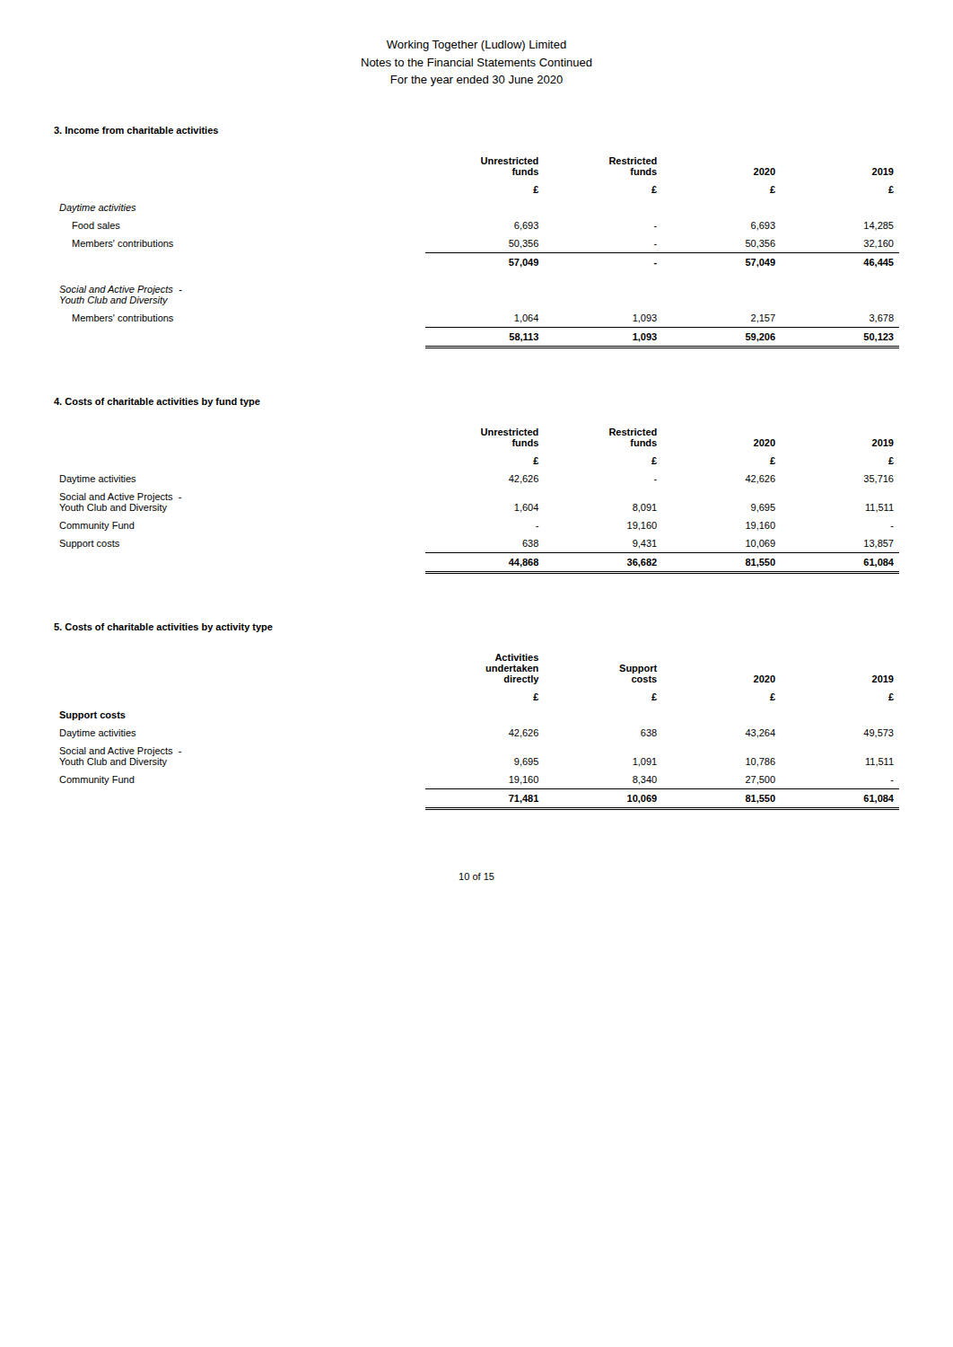Working Together (Ludlow) Limited
Notes to the Financial Statements Continued
For the year ended 30 June 2020
3. Income from charitable activities
| | Unrestricted funds | Restricted funds | 2020 | 2019 |
| --- | --- | --- | --- | --- |
| | £ | £ | £ | £ |
| Daytime activities | | | | |
| Food sales | 6,693 | - | 6,693 | 14,285 |
| Members' contributions | 50,356 | - | 50,356 | 32,160 |
| | 57,049 | - | 57,049 | 46,445 |
| Social and Active Projects - Youth Club and Diversity | | | | |
| Members' contributions | 1,064 | 1,093 | 2,157 | 3,678 |
| | 58,113 | 1,093 | 59,206 | 50,123 |
4. Costs of charitable activities by fund type
| | Unrestricted funds | Restricted funds | 2020 | 2019 |
| --- | --- | --- | --- | --- |
| | £ | £ | £ | £ |
| Daytime activities | 42,626 | - | 42,626 | 35,716 |
| Social and Active Projects - Youth Club and Diversity | 1,604 | 8,091 | 9,695 | 11,511 |
| Community Fund | - | 19,160 | 19,160 | - |
| Support costs | 638 | 9,431 | 10,069 | 13,857 |
| | 44,868 | 36,682 | 81,550 | 61,084 |
5. Costs of charitable activities by activity type
| | Activities undertaken directly | Support costs | 2020 | 2019 |
| --- | --- | --- | --- | --- |
| | £ | £ | £ | £ |
| Support costs | | | | |
| Daytime activities | 42,626 | 638 | 43,264 | 49,573 |
| Social and Active Projects - Youth Club and Diversity | 9,695 | 1,091 | 10,786 | 11,511 |
| Community Fund | 19,160 | 8,340 | 27,500 | - |
| | 71,481 | 10,069 | 81,550 | 61,084 |
10 of 15